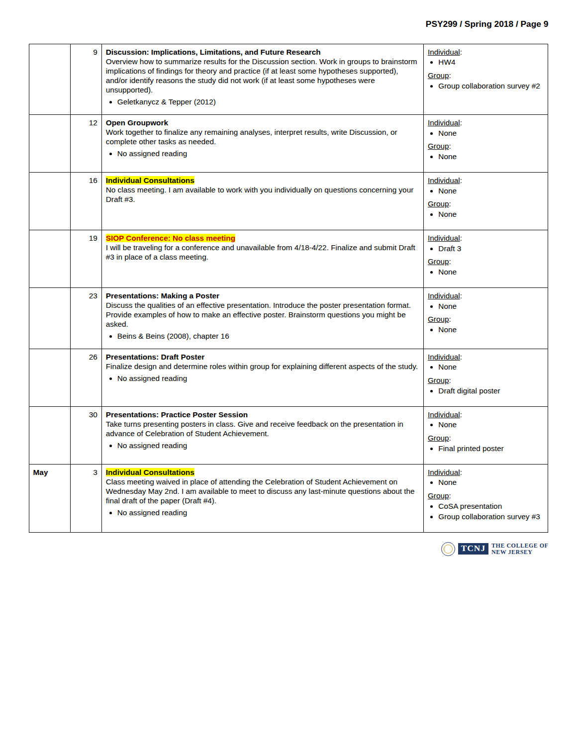PSY299 / Spring 2018 / Page 9
| | 9 | Discussion: Implications, Limitations, and Future Research Overview how to summarize results for the Discussion section. Work in groups to brainstorm implications of findings for theory and practice (if at least some hypotheses supported), and/or identify reasons the study did not work (if at least some hypotheses were unsupported). Geletkanycz & Tepper (2012) | Individual : HW4 Group : Group collaboration survey #2 |
| | 12 | Open Groupwork Work together to finalize any remaining analyses, interpret results, write Discussion, or complete other tasks as needed. No assigned reading | Individual : None Group : None |
| | 16 | Individual Consultations No class meeting. I am available to work with you individually on questions concerning your Draft #3. | Individual : None Group : None |
| | 19 | SIOP Conference: No class meeting I will be traveling for a conference and unavailable from 4/18-4/22. Finalize and submit Draft #3 in place of a class meeting. | Individual : Draft 3 Group : None |
| | 23 | Presentations: Making a Poster Discuss the qualities of an effective presentation. Introduce the poster presentation format. Provide examples of how to make an effective poster. Brainstorm questions you might be asked. Beins & Beins (2008), chapter 16 | Individual : None Group : None |
| | 26 | Presentations: Draft Poster Finalize design and determine roles within group for explaining different aspects of the study. No assigned reading | Individual : None Group : Draft digital poster |
| | 30 | Presentations: Practice Poster Session Take turns presenting posters in class. Give and receive feedback on the presentation in advance of Celebration of Student Achievement. No assigned reading | Individual : None Group : Final printed poster |
| May | 3 | Individual Consultations Class meeting waived in place of attending the Celebration of Student Achievement on Wednesday May 2nd. I am available to meet to discuss any last-minute questions about the final draft of the paper (Draft #4). No assigned reading | Individual : None Group : CoSA presentation Group collaboration survey #3 |
TCNJ THE COLLEGE OF NEW JERSEY